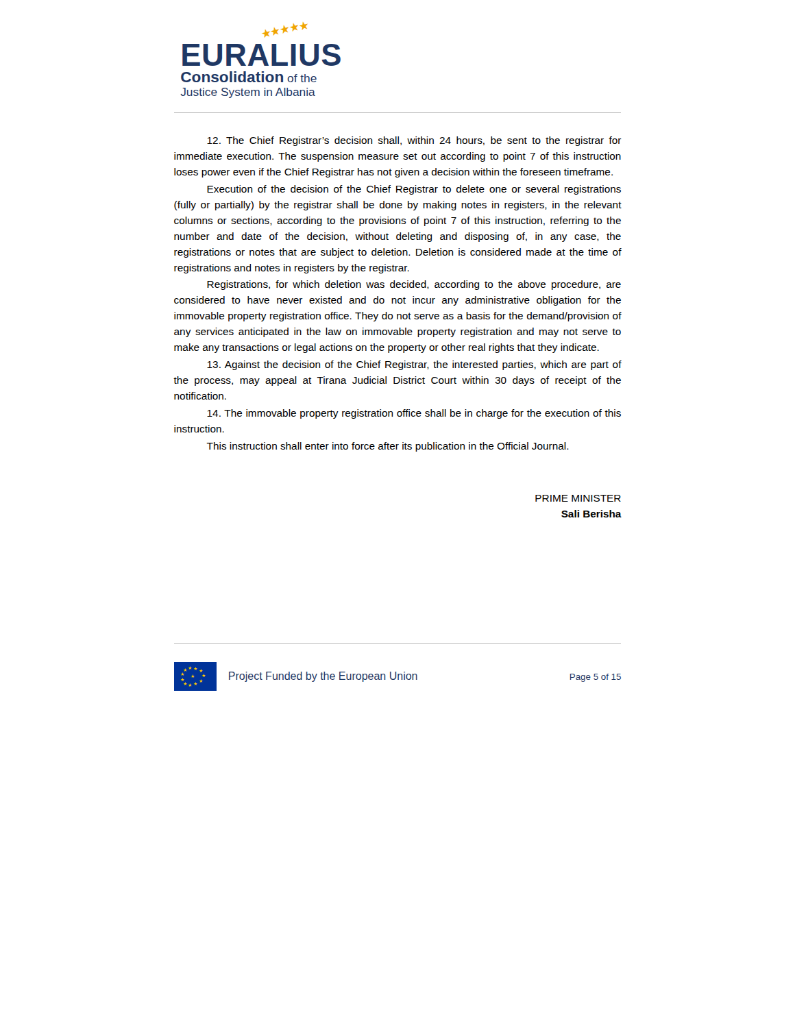★★★★★ EURALIUS
Consolidation of the
Justice System in Albania
12. The Chief Registrar’s decision shall, within 24 hours, be sent to the registrar for immediate execution. The suspension measure set out according to point 7 of this instruction loses power even if the Chief Registrar has not given a decision within the foreseen timeframe.
Execution of the decision of the Chief Registrar to delete one or several registrations (fully or partially) by the registrar shall be done by making notes in registers, in the relevant columns or sections, according to the provisions of point 7 of this instruction, referring to the number and date of the decision, without deleting and disposing of, in any case, the registrations or notes that are subject to deletion. Deletion is considered made at the time of registrations and notes in registers by the registrar.
Registrations, for which deletion was decided, according to the above procedure, are considered to have never existed and do not incur any administrative obligation for the immovable property registration office. They do not serve as a basis for the demand/provision of any services anticipated in the law on immovable property registration and may not serve to make any transactions or legal actions on the property or other real rights that they indicate.
13. Against the decision of the Chief Registrar, the interested parties, which are part of the process, may appeal at Tirana Judicial District Court within 30 days of receipt of the notification.
14. The immovable property registration office shall be in charge for the execution of this instruction.
This instruction shall enter into force after its publication in the Official Journal.
PRIME MINISTER
Sali Berisha
★ ★ ★ ★ ★ ★ ★ ★ ★ ★ ★ ★
Project Funded by the European Union
Page 5 of 15